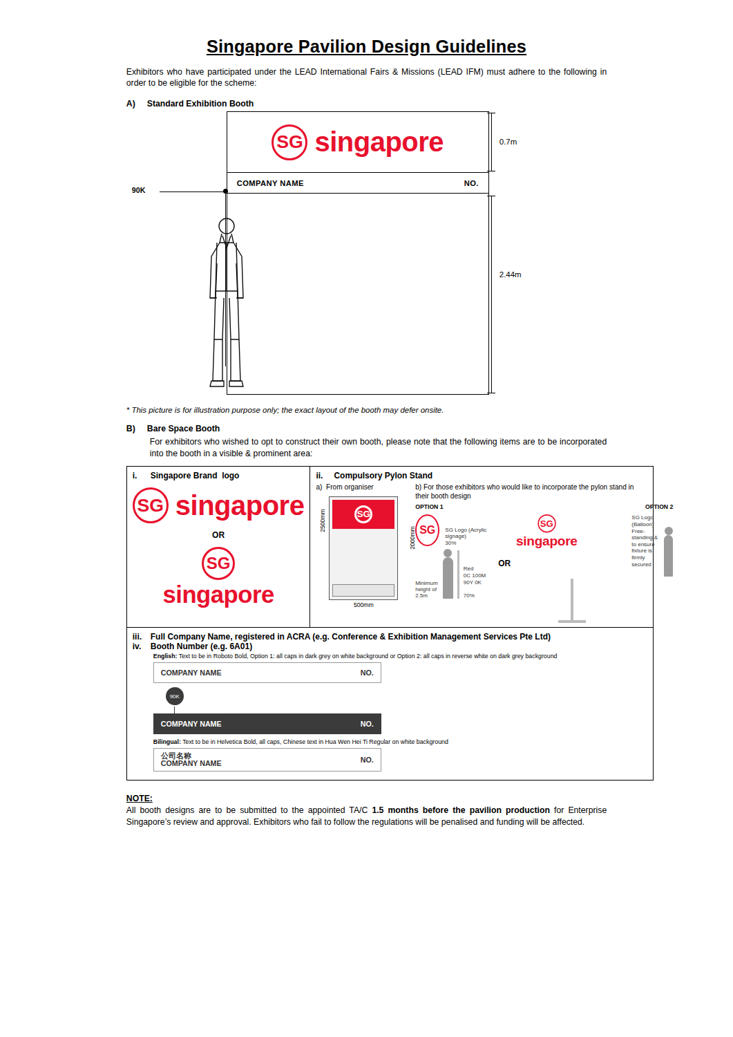Singapore Pavilion Design Guidelines
Exhibitors who have participated under the LEAD International Fairs & Missions (LEAD IFM) must adhere to the following in order to be eligible for the scheme:
A) Standard Exhibition Booth
90K
SG
singapore
COMPANY NAME NO.
0.7m
2.44m
* This picture is for illustration purpose only; the exact layout of the booth may defer onsite.
B) Bare Space Booth
For exhibitors who wished to opt to construct their own booth, please note that the following items are to be incorporated into the booth in a visible & prominent area:
| i. Singapore Brand logo SG singapore OR SG singapore | ii. Compulsory Pylon Stand a) From organiser SG 2500mm 2000mm 500mm b) For those exhibitors who would like to incorporate the pylon stand in their booth design OPTION 1 SG SG Logo (Acrylic signage) 30% Minimum height of 2.5m Red 0C 100M 90Y 0K 70% OR OPTION 2 SG singapore SG Logo (Balloon) Free-standing & to ensure fixture is firmly secured |
| iii. Full Company Name, registered in ACRA (e.g. Conference & Exhibition Management Services Pte Ltd) iv. Booth Number (e.g. 6A01) English: Text to be in Roboto Bold, Option 1: all caps in dark grey on white background or Option 2: all caps in reverse white on dark grey background COMPANY NAME NO. 90K COMPANY NAME NO. Bilingual: Text to be in Helvetica Bold, all caps, Chinese text in Hua Wen Hei Ti Regular on white background 公司名称 COMPANY NAME NO. |
NOTE:
All booth designs are to be submitted to the appointed TA/C 1.5 months before the pavilion production for Enterprise Singapore’s review and approval. Exhibitors who fail to follow the regulations will be penalised and funding will be affected.